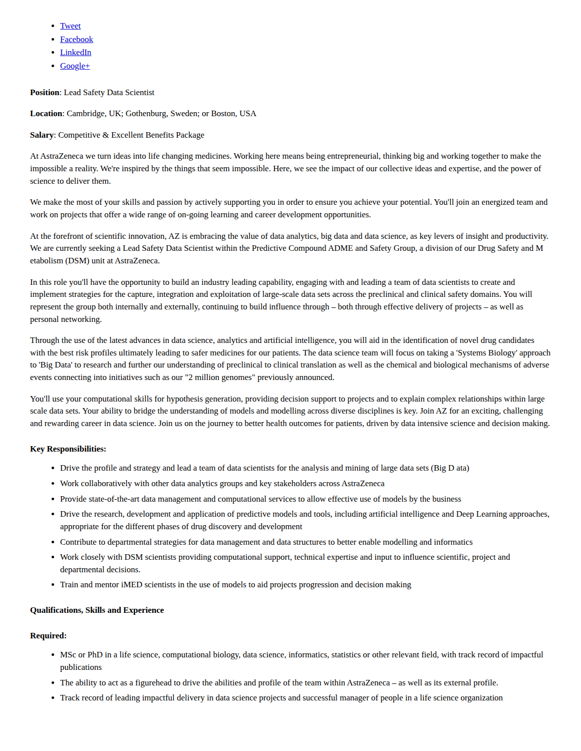Tweet
Facebook
LinkedIn
Google+
Position: Lead Safety Data Scientist
Location: Cambridge, UK; Gothenburg, Sweden; or Boston, USA
Salary: Competitive & Excellent Benefits Package
At AstraZeneca we turn ideas into life changing medicines. Working here means being entrepreneurial, thinking big and working together to make the impossible a reality. We're inspired by the things that seem impossible. Here, we see the impact of our collective ideas and expertise, and the power of science to deliver them.
We make the most of your skills and passion by actively supporting you in order to ensure you achieve your potential. You'll join an energized team and work on projects that offer a wide range of on-going learning and career development opportunities.
At the forefront of scientific innovation, AZ is embracing the value of data analytics, big data and data science, as key levers of insight and productivity. We are currently seeking a Lead Safety Data Scientist within the Predictive Compound ADME and Safety Group, a division of our Drug Safety and M etabolism (DSM) unit at AstraZeneca.
In this role you'll have the opportunity to build an industry leading capability, engaging with and leading a team of data scientists to create and implement strategies for the capture, integration and exploitation of large-scale data sets across the preclinical and clinical safety domains. You will represent the group both internally and externally, continuing to build influence through – both through effective delivery of projects – as well as personal networking.
Through the use of the latest advances in data science, analytics and artificial intelligence, you will aid in the identification of novel drug candidates with the best risk profiles ultimately leading to safer medicines for our patients. The data science team will focus on taking a 'Systems Biology' approach to 'Big Data' to research and further our understanding of preclinical to clinical translation as well as the chemical and biological mechanisms of adverse events connecting into initiatives such as our "2 million genomes" previously announced.
You'll use your computational skills for hypothesis generation, providing decision support to projects and to explain complex relationships within large scale data sets. Your ability to bridge the understanding of models and modelling across diverse disciplines is key. Join AZ for an exciting, challenging and rewarding career in data science. Join us on the journey to better health outcomes for patients, driven by data intensive science and decision making.
Key Responsibilities:
Drive the profile and strategy and lead a team of data scientists for the analysis and mining of large data sets (Big D ata)
Work collaboratively with other data analytics groups and key stakeholders across AstraZeneca
Provide state-of-the-art data management and computational services to allow effective use of models by the business
Drive the research, development and application of predictive models and tools, including artificial intelligence and Deep Learning approaches, appropriate for the different phases of drug discovery and development
Contribute to departmental strategies for data management and data structures to better enable modelling and informatics
Work closely with DSM scientists providing computational support, technical expertise and input to influence scientific, project and departmental decisions.
Train and mentor iMED scientists in the use of models to aid projects progression and decision making
Qualifications, Skills and Experience
Required:
MSc or PhD in a life science, computational biology, data science, informatics, statistics or other relevant field, with track record of impactful publications
The ability to act as a figurehead to drive the abilities and profile of the team within AstraZeneca – as well as its external profile.
Track record of leading impactful delivery in data science projects and successful manager of people in a life science organization